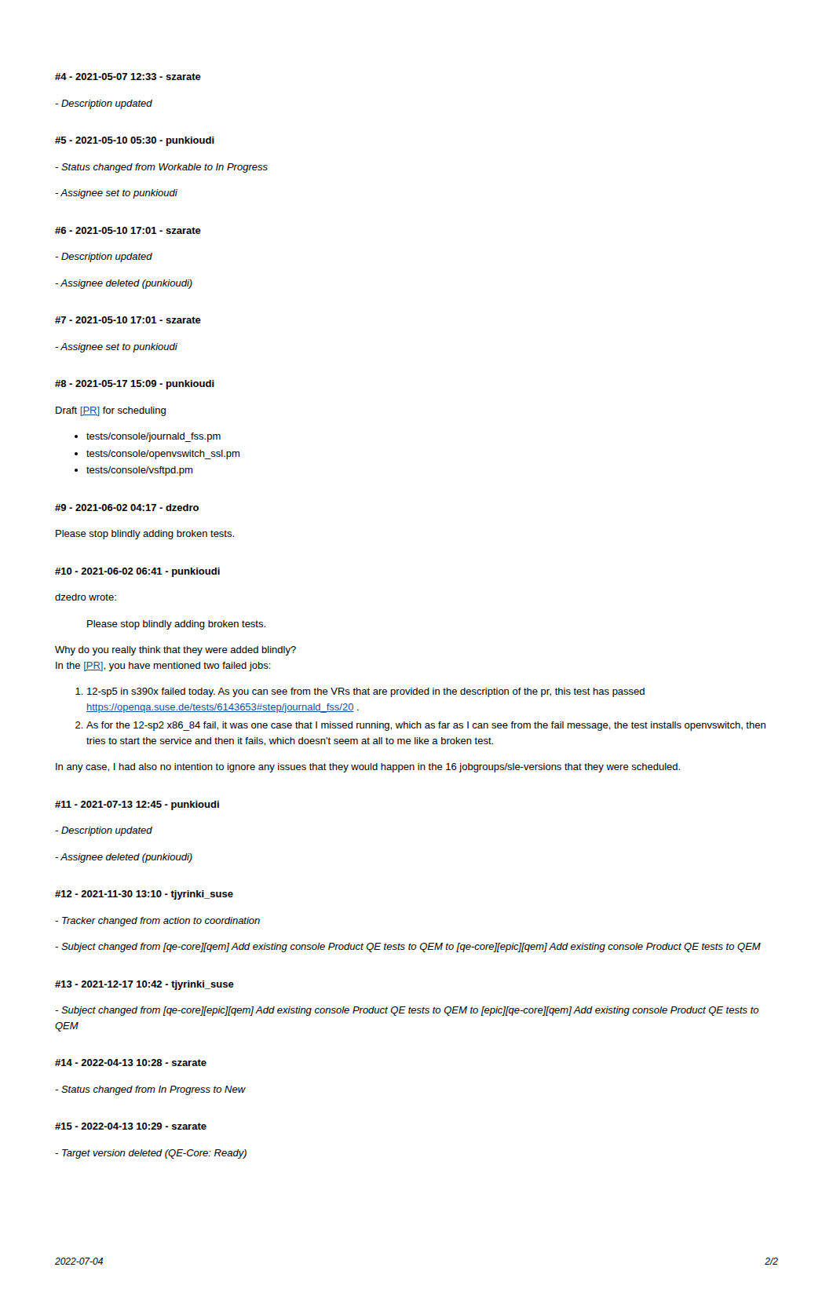#4 - 2021-05-07 12:33 - szarate
- Description updated
#5 - 2021-05-10 05:30 - punkioudi
- Status changed from Workable to In Progress
- Assignee set to punkioudi
#6 - 2021-05-10 17:01 - szarate
- Description updated
- Assignee deleted (punkioudi)
#7 - 2021-05-10 17:01 - szarate
- Assignee set to punkioudi
#8 - 2021-05-17 15:09 - punkioudi
Draft [PR] for scheduling
tests/console/journald_fss.pm
tests/console/openvswitch_ssl.pm
tests/console/vsftpd.pm
#9 - 2021-06-02 04:17 - dzedro
Please stop blindly adding broken tests.
#10 - 2021-06-02 06:41 - punkioudi
dzedro wrote:
Please stop blindly adding broken tests.
Why do you really think that they were added blindly?
In the [PR], you have mentioned two failed jobs:
12-sp5 in s390x failed today. As you can see from the VRs that are provided in the description of the pr, this test has passed https://openqa.suse.de/tests/6143653#step/journald_fss/20 .
As for the 12-sp2 x86_84 fail, it was one case that I missed running, which as far as I can see from the fail message, the test installs openvswitch, then tries to start the service and then it fails, which doesn't seem at all to me like a broken test.
In any case, I had also no intention to ignore any issues that they would happen in the 16 jobgroups/sle-versions that they were scheduled.
#11 - 2021-07-13 12:45 - punkioudi
- Description updated
- Assignee deleted (punkioudi)
#12 - 2021-11-30 13:10 - tjyrinki_suse
- Tracker changed from action to coordination
- Subject changed from [qe-core][qem] Add existing console Product QE tests to QEM to [qe-core][epic][qem] Add existing console Product QE tests to QEM
#13 - 2021-12-17 10:42 - tjyrinki_suse
- Subject changed from [qe-core][epic][qem] Add existing console Product QE tests to QEM to [epic][qe-core][qem] Add existing console Product QE tests to QEM
#14 - 2022-04-13 10:28 - szarate
- Status changed from In Progress to New
#15 - 2022-04-13 10:29 - szarate
- Target version deleted (QE-Core: Ready)
2022-07-04 2/2